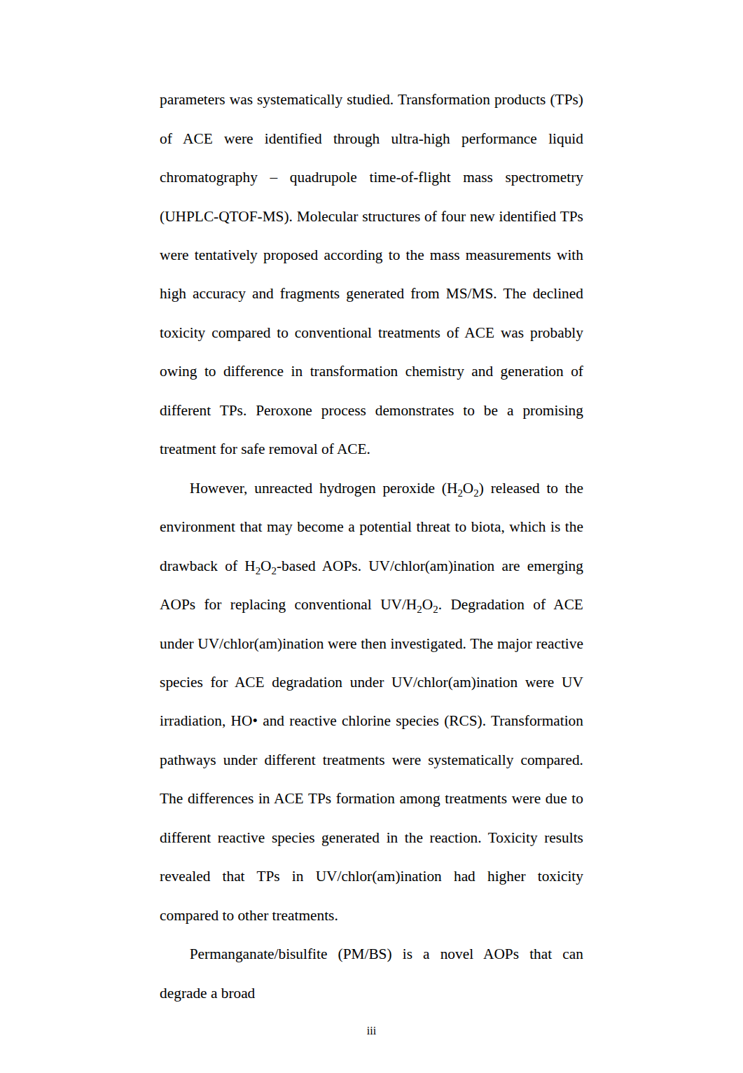parameters was systematically studied. Transformation products (TPs) of ACE were identified through ultra-high performance liquid chromatography – quadrupole time-of-flight mass spectrometry (UHPLC-QTOF-MS). Molecular structures of four new identified TPs were tentatively proposed according to the mass measurements with high accuracy and fragments generated from MS/MS. The declined toxicity compared to conventional treatments of ACE was probably owing to difference in transformation chemistry and generation of different TPs. Peroxone process demonstrates to be a promising treatment for safe removal of ACE.
However, unreacted hydrogen peroxide (H2O2) released to the environment that may become a potential threat to biota, which is the drawback of H2O2-based AOPs. UV/chlor(am)ination are emerging AOPs for replacing conventional UV/H2O2. Degradation of ACE under UV/chlor(am)ination were then investigated. The major reactive species for ACE degradation under UV/chlor(am)ination were UV irradiation, HO• and reactive chlorine species (RCS). Transformation pathways under different treatments were systematically compared. The differences in ACE TPs formation among treatments were due to different reactive species generated in the reaction. Toxicity results revealed that TPs in UV/chlor(am)ination had higher toxicity compared to other treatments.
Permanganate/bisulfite (PM/BS) is a novel AOPs that can degrade a broad
iii